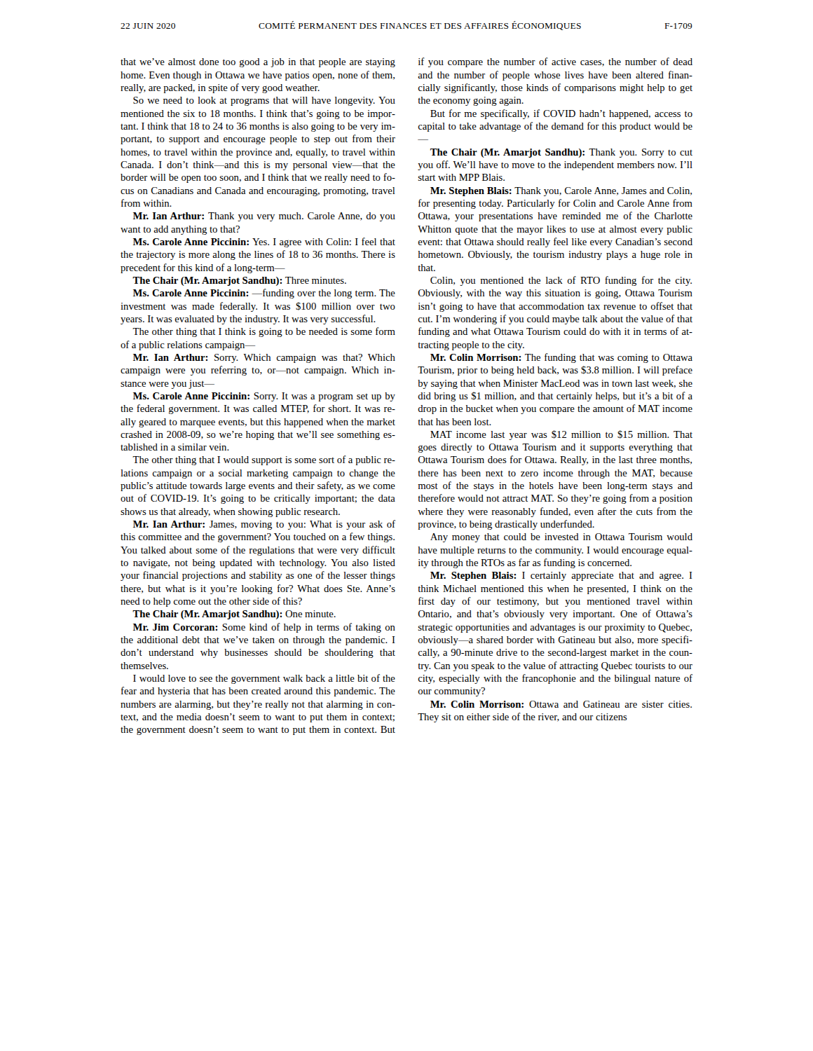22 JUIN 2020 COMITÉ PERMANENT DES FINANCES ET DES AFFAIRES ÉCONOMIQUES F-1709
that we’ve almost done too good a job in that people are staying home. Even though in Ottawa we have patios open, none of them, really, are packed, in spite of very good weather.
So we need to look at programs that will have longevity. You mentioned the six to 18 months. I think that’s going to be important. I think that 18 to 24 to 36 months is also going to be very important, to support and encourage people to step out from their homes, to travel within the province and, equally, to travel within Canada. I don’t think—and this is my personal view—that the border will be open too soon, and I think that we really need to focus on Canadians and Canada and encouraging, promoting, travel from within.
Mr. Ian Arthur: Thank you very much. Carole Anne, do you want to add anything to that?
Ms. Carole Anne Piccinin: Yes. I agree with Colin: I feel that the trajectory is more along the lines of 18 to 36 months. There is precedent for this kind of a long-term—
The Chair (Mr. Amarjot Sandhu): Three minutes.
Ms. Carole Anne Piccinin: —funding over the long term. The investment was made federally. It was $100 million over two years. It was evaluated by the industry. It was very successful.
The other thing that I think is going to be needed is some form of a public relations campaign—
Mr. Ian Arthur: Sorry. Which campaign was that? Which campaign were you referring to, or—not campaign. Which instance were you just—
Ms. Carole Anne Piccinin: Sorry. It was a program set up by the federal government. It was called MTEP, for short. It was really geared to marquee events, but this happened when the market crashed in 2008-09, so we’re hoping that we’ll see something established in a similar vein.
The other thing that I would support is some sort of a public relations campaign or a social marketing campaign to change the public’s attitude towards large events and their safety, as we come out of COVID-19. It’s going to be critically important; the data shows us that already, when showing public research.
Mr. Ian Arthur: James, moving to you: What is your ask of this committee and the government? You touched on a few things. You talked about some of the regulations that were very difficult to navigate, not being updated with technology. You also listed your financial projections and stability as one of the lesser things there, but what is it you’re looking for? What does Ste. Anne’s need to help come out the other side of this?
The Chair (Mr. Amarjot Sandhu): One minute.
Mr. Jim Corcoran: Some kind of help in terms of taking on the additional debt that we’ve taken on through the pandemic. I don’t understand why businesses should be shouldering that themselves.
I would love to see the government walk back a little bit of the fear and hysteria that has been created around this pandemic. The numbers are alarming, but they’re really not that alarming in context, and the media doesn’t seem to want to put them in context; the government doesn’t seem to want to put them in context. But if you compare the number of active cases, the number of dead and the number of people whose lives have been altered financially significantly, those kinds of comparisons might help to get the economy going again.
But for me specifically, if COVID hadn’t happened, access to capital to take advantage of the demand for this product would be—
The Chair (Mr. Amarjot Sandhu): Thank you. Sorry to cut you off. We’ll have to move to the independent members now. I’ll start with MPP Blais.
Mr. Stephen Blais: Thank you, Carole Anne, James and Colin, for presenting today. Particularly for Colin and Carole Anne from Ottawa, your presentations have reminded me of the Charlotte Whitton quote that the mayor likes to use at almost every public event: that Ottawa should really feel like every Canadian’s second hometown. Obviously, the tourism industry plays a huge role in that.
Colin, you mentioned the lack of RTO funding for the city. Obviously, with the way this situation is going, Ottawa Tourism isn’t going to have that accommodation tax revenue to offset that cut. I’m wondering if you could maybe talk about the value of that funding and what Ottawa Tourism could do with it in terms of attracting people to the city.
Mr. Colin Morrison: The funding that was coming to Ottawa Tourism, prior to being held back, was $3.8 million. I will preface by saying that when Minister MacLeod was in town last week, she did bring us $1 million, and that certainly helps, but it’s a bit of a drop in the bucket when you compare the amount of MAT income that has been lost.
MAT income last year was $12 million to $15 million. That goes directly to Ottawa Tourism and it supports everything that Ottawa Tourism does for Ottawa. Really, in the last three months, there has been next to zero income through the MAT, because most of the stays in the hotels have been long-term stays and therefore would not attract MAT. So they’re going from a position where they were reasonably funded, even after the cuts from the province, to being drastically underfunded.
Any money that could be invested in Ottawa Tourism would have multiple returns to the community. I would encourage equality through the RTOs as far as funding is concerned.
Mr. Stephen Blais: I certainly appreciate that and agree. I think Michael mentioned this when he presented, I think on the first day of our testimony, but you mentioned travel within Ontario, and that’s obviously very important. One of Ottawa’s strategic opportunities and advantages is our proximity to Quebec, obviously—a shared border with Gatineau but also, more specifically, a 90-minute drive to the second-largest market in the country. Can you speak to the value of attracting Quebec tourists to our city, especially with the francophonie and the bilingual nature of our community?
Mr. Colin Morrison: Ottawa and Gatineau are sister cities. They sit on either side of the river, and our citizens